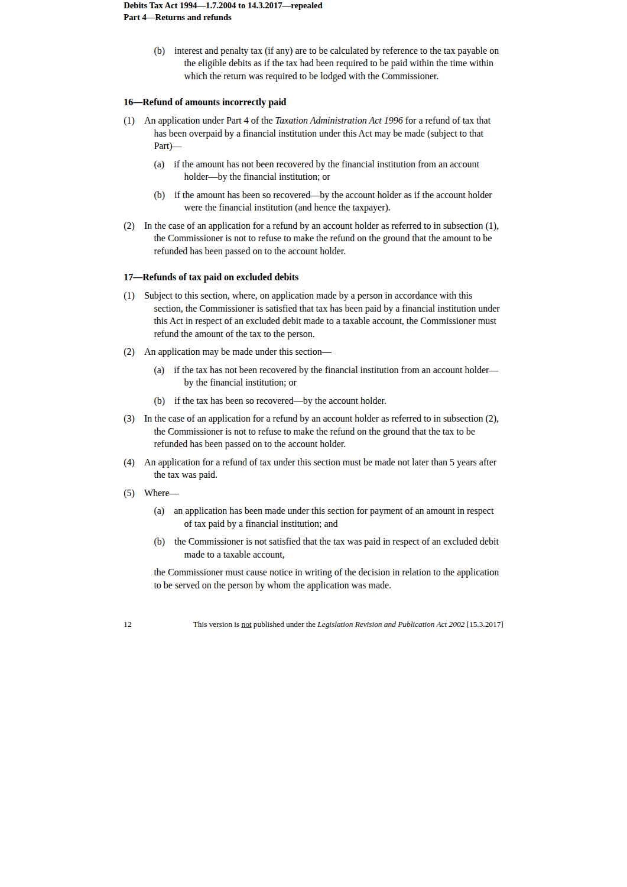Debits Tax Act 1994—1.7.2004 to 14.3.2017—repealed
Part 4—Returns and refunds
(b) interest and penalty tax (if any) are to be calculated by reference to the tax payable on the eligible debits as if the tax had been required to be paid within the time within which the return was required to be lodged with the Commissioner.
16—Refund of amounts incorrectly paid
(1) An application under Part 4 of the Taxation Administration Act 1996 for a refund of tax that has been overpaid by a financial institution under this Act may be made (subject to that Part)—
(a) if the amount has not been recovered by the financial institution from an account holder—by the financial institution; or
(b) if the amount has been so recovered—by the account holder as if the account holder were the financial institution (and hence the taxpayer).
(2) In the case of an application for a refund by an account holder as referred to in subsection (1), the Commissioner is not to refuse to make the refund on the ground that the amount to be refunded has been passed on to the account holder.
17—Refunds of tax paid on excluded debits
(1) Subject to this section, where, on application made by a person in accordance with this section, the Commissioner is satisfied that tax has been paid by a financial institution under this Act in respect of an excluded debit made to a taxable account, the Commissioner must refund the amount of the tax to the person.
(2) An application may be made under this section—
(a) if the tax has not been recovered by the financial institution from an account holder—by the financial institution; or
(b) if the tax has been so recovered—by the account holder.
(3) In the case of an application for a refund by an account holder as referred to in subsection (2), the Commissioner is not to refuse to make the refund on the ground that the tax to be refunded has been passed on to the account holder.
(4) An application for a refund of tax under this section must be made not later than 5 years after the tax was paid.
(5) Where—
(a) an application has been made under this section for payment of an amount in respect of tax paid by a financial institution; and
(b) the Commissioner is not satisfied that the tax was paid in respect of an excluded debit made to a taxable account,
the Commissioner must cause notice in writing of the decision in relation to the application to be served on the person by whom the application was made.
12 This version is not published under the Legislation Revision and Publication Act 2002 [15.3.2017]